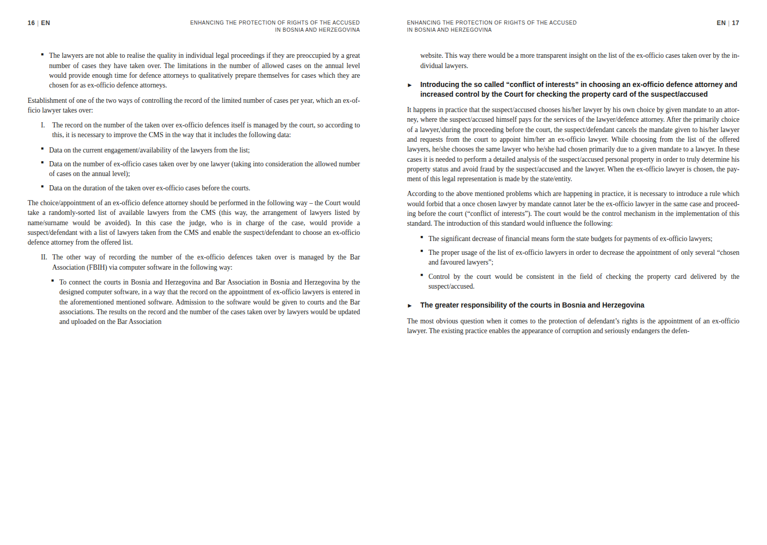16|EN Enhancing the protection of rights of the accused
in Bosnia and Herzegovina
The lawyers are not able to realise the quality in individual legal proceedings if they are preoccupied by a great number of cases they have taken over. The limitations in the number of allowed cases on the annual level would provide enough time for defence attorneys to qualitatively prepare themselves for cases which they are chosen for as ex-officio defence attorneys.
Establishment of one of the two ways of controlling the record of the limited number of cases per year, which an ex-officio lawyer takes over:
I. The record on the number of the taken over ex-officio defences itself is managed by the court, so according to this, it is necessary to improve the CMS in the way that it includes the following data:
Data on the current engagement/availability of the lawyers from the list;
Data on the number of ex-officio cases taken over by one lawyer (taking into consideration the allowed number of cases on the annual level);
Data on the duration of the taken over ex-officio cases before the courts.
The choice/appointment of an ex-officio defence attorney should be performed in the following way – the Court would take a randomly-sorted list of available lawyers from the CMS (this way, the arrangement of lawyers listed by name/surname would be avoided). In this case the judge, who is in charge of the case, would provide a suspect/defendant with a list of lawyers taken from the CMS and enable the suspect/defendant to choose an ex-officio defence attorney from the offered list.
II. The other way of recording the number of the ex-officio defences taken over is managed by the Bar Association (FBIH) via computer software in the following way:
To connect the courts in Bosnia and Herzegovina and Bar Association in Bosnia and Herzegovina by the designed computer software, in a way that the record on the appointment of ex-officio lawyers is entered in the aforementioned mentioned software. Admission to the software would be given to courts and the Bar associations. The results on the record and the number of the cases taken over by lawyers would be updated and uploaded on the Bar Association
Enhancing the protection of rights of the accused
in Bosnia and Herzegovina EN|17
website. This way there would be a more transparent insight on the list of the ex-officio cases taken over by the individual lawyers.
Introducing the so called “conflict of interests” in choosing an ex-officio defence attorney and increased control by the Court for checking the property card of the suspect/accused
It happens in practice that the suspect/accused chooses his/her lawyer by his own choice by given mandate to an attorney, where the suspect/accused himself pays for the services of the lawyer/defence attorney. After the primarily choice of a lawyer,\during the proceeding before the court, the suspect/defendant cancels the mandate given to his/her lawyer and requests from the court to appoint him/her an ex-officio lawyer. While choosing from the list of the offered lawyers, he/she chooses the same lawyer who he/she had chosen primarily due to a given mandate to a lawyer. In these cases it is needed to perform a detailed analysis of the suspect/accused personal property in order to truly determine his property status and avoid fraud by the suspect/accused and the lawyer. When the ex-officio lawyer is chosen, the payment of this legal representation is made by the state/entity.
According to the above mentioned problems which are happening in practice, it is necessary to introduce a rule which would forbid that a once chosen lawyer by mandate cannot later be the ex-officio lawyer in the same case and proceeding before the court (“conflict of interests”). The court would be the control mechanism in the implementation of this standard. The introduction of this standard would influence the following:
The significant decrease of financial means form the state budgets for payments of ex-officio lawyers;
The proper usage of the list of ex-officio lawyers in order to decrease the appointment of only several “chosen and favoured lawyers”;
Control by the court would be consistent in the field of checking the property card delivered by the suspect/accused.
The greater responsibility of the courts in Bosnia and Herzegovina
The most obvious question when it comes to the protection of defendant’s rights is the appointment of an ex-officio lawyer. The existing practice enables the appearance of corruption and seriously endangers the defen-